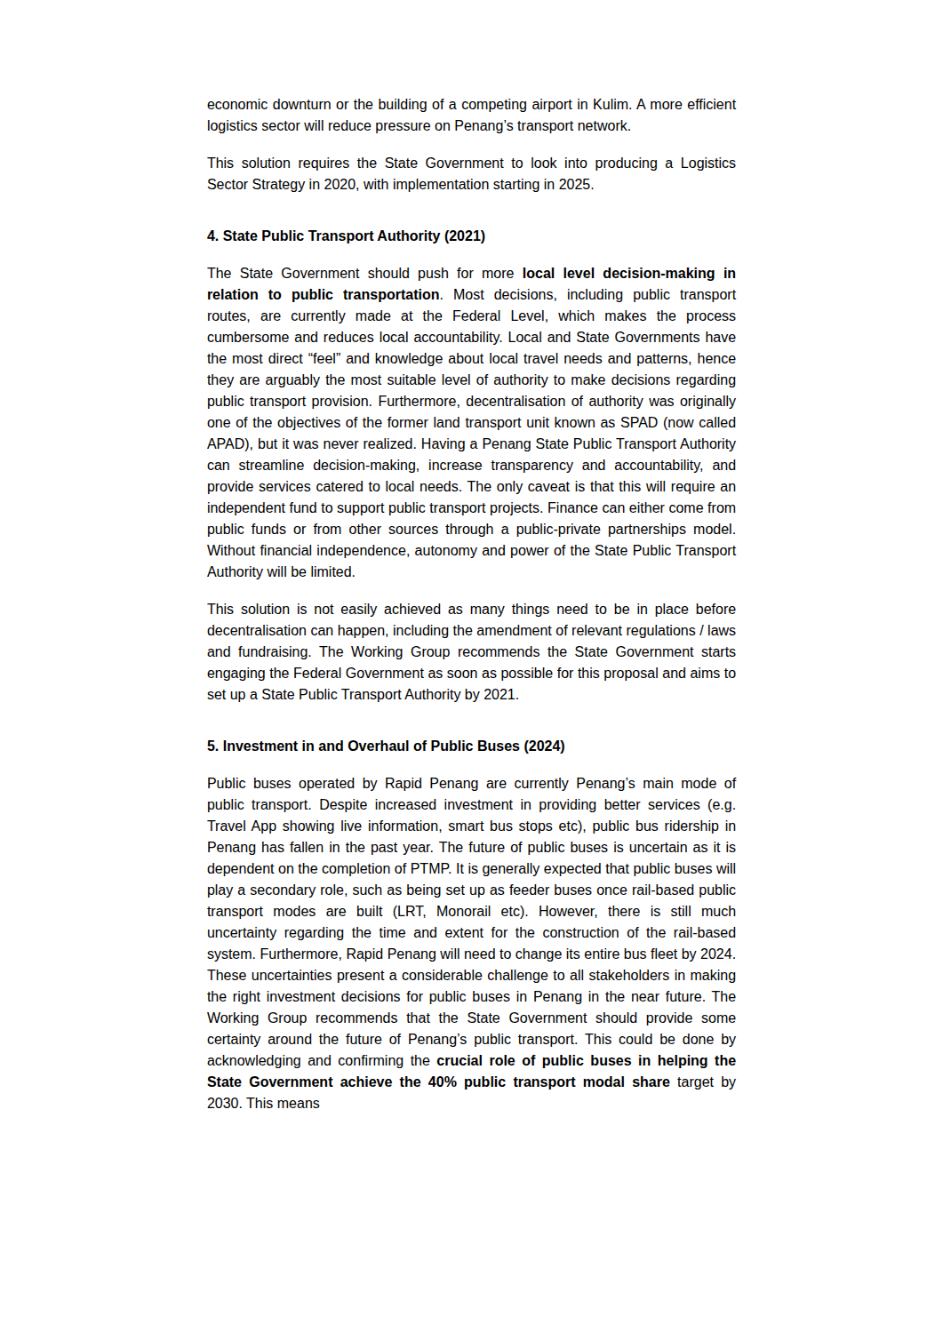economic downturn or the building of a competing airport in Kulim. A more efficient logistics sector will reduce pressure on Penang’s transport network.
This solution requires the State Government to look into producing a Logistics Sector Strategy in 2020, with implementation starting in 2025.
4. State Public Transport Authority (2021)
The State Government should push for more local level decision-making in relation to public transportation. Most decisions, including public transport routes, are currently made at the Federal Level, which makes the process cumbersome and reduces local accountability. Local and State Governments have the most direct “feel” and knowledge about local travel needs and patterns, hence they are arguably the most suitable level of authority to make decisions regarding public transport provision. Furthermore, decentralisation of authority was originally one of the objectives of the former land transport unit known as SPAD (now called APAD), but it was never realized. Having a Penang State Public Transport Authority can streamline decision-making, increase transparency and accountability, and provide services catered to local needs. The only caveat is that this will require an independent fund to support public transport projects. Finance can either come from public funds or from other sources through a public-private partnerships model. Without financial independence, autonomy and power of the State Public Transport Authority will be limited.
This solution is not easily achieved as many things need to be in place before decentralisation can happen, including the amendment of relevant regulations / laws and fundraising. The Working Group recommends the State Government starts engaging the Federal Government as soon as possible for this proposal and aims to set up a State Public Transport Authority by 2021.
5. Investment in and Overhaul of Public Buses (2024)
Public buses operated by Rapid Penang are currently Penang’s main mode of public transport. Despite increased investment in providing better services (e.g. Travel App showing live information, smart bus stops etc), public bus ridership in Penang has fallen in the past year. The future of public buses is uncertain as it is dependent on the completion of PTMP. It is generally expected that public buses will play a secondary role, such as being set up as feeder buses once rail-based public transport modes are built (LRT, Monorail etc). However, there is still much uncertainty regarding the time and extent for the construction of the rail-based system. Furthermore, Rapid Penang will need to change its entire bus fleet by 2024. These uncertainties present a considerable challenge to all stakeholders in making the right investment decisions for public buses in Penang in the near future. The Working Group recommends that the State Government should provide some certainty around the future of Penang’s public transport. This could be done by acknowledging and confirming the crucial role of public buses in helping the State Government achieve the 40% public transport modal share target by 2030. This means